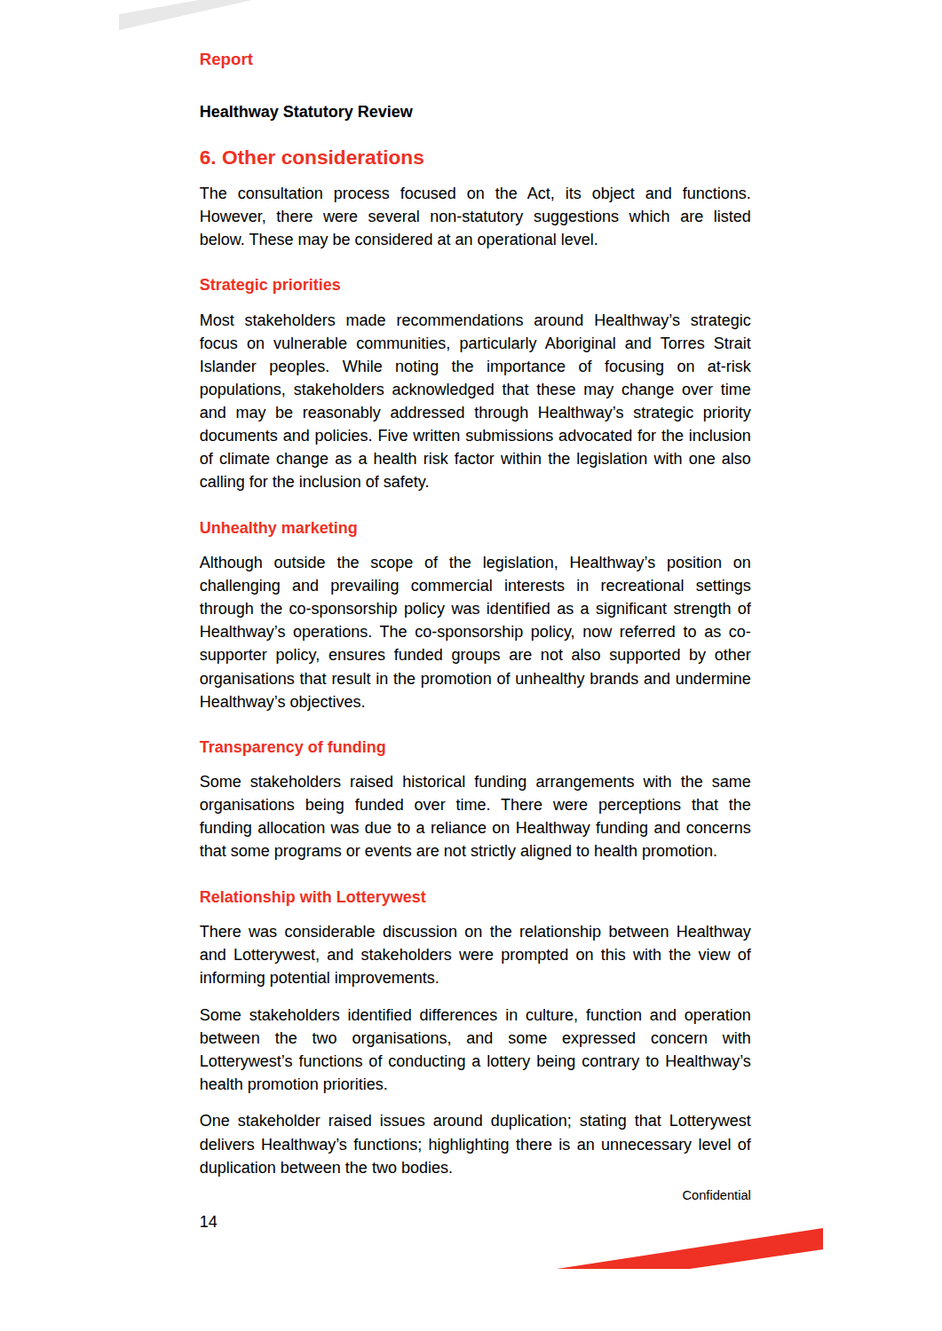Report
Healthway Statutory Review
6. Other considerations
The consultation process focused on the Act, its object and functions. However, there were several non-statutory suggestions which are listed below. These may be considered at an operational level.
Strategic priorities
Most stakeholders made recommendations around Healthway’s strategic focus on vulnerable communities, particularly Aboriginal and Torres Strait Islander peoples. While noting the importance of focusing on at-risk populations, stakeholders acknowledged that these may change over time and may be reasonably addressed through Healthway’s strategic priority documents and policies. Five written submissions advocated for the inclusion of climate change as a health risk factor within the legislation with one also calling for the inclusion of safety.
Unhealthy marketing
Although outside the scope of the legislation, Healthway’s position on challenging and prevailing commercial interests in recreational settings through the co-sponsorship policy was identified as a significant strength of Healthway’s operations. The co-sponsorship policy, now referred to as co-supporter policy, ensures funded groups are not also supported by other organisations that result in the promotion of unhealthy brands and undermine Healthway’s objectives.
Transparency of funding
Some stakeholders raised historical funding arrangements with the same organisations being funded over time. There were perceptions that the funding allocation was due to a reliance on Healthway funding and concerns that some programs or events are not strictly aligned to health promotion.
Relationship with Lotterywest
There was considerable discussion on the relationship between Healthway and Lotterywest, and stakeholders were prompted on this with the view of informing potential improvements.
Some stakeholders identified differences in culture, function and operation between the two organisations, and some expressed concern with Lotterywest’s functions of conducting a lottery being contrary to Healthway’s health promotion priorities.
One stakeholder raised issues around duplication; stating that Lotterywest delivers Healthway’s functions; highlighting there is an unnecessary level of duplication between the two bodies.
Confidential
14